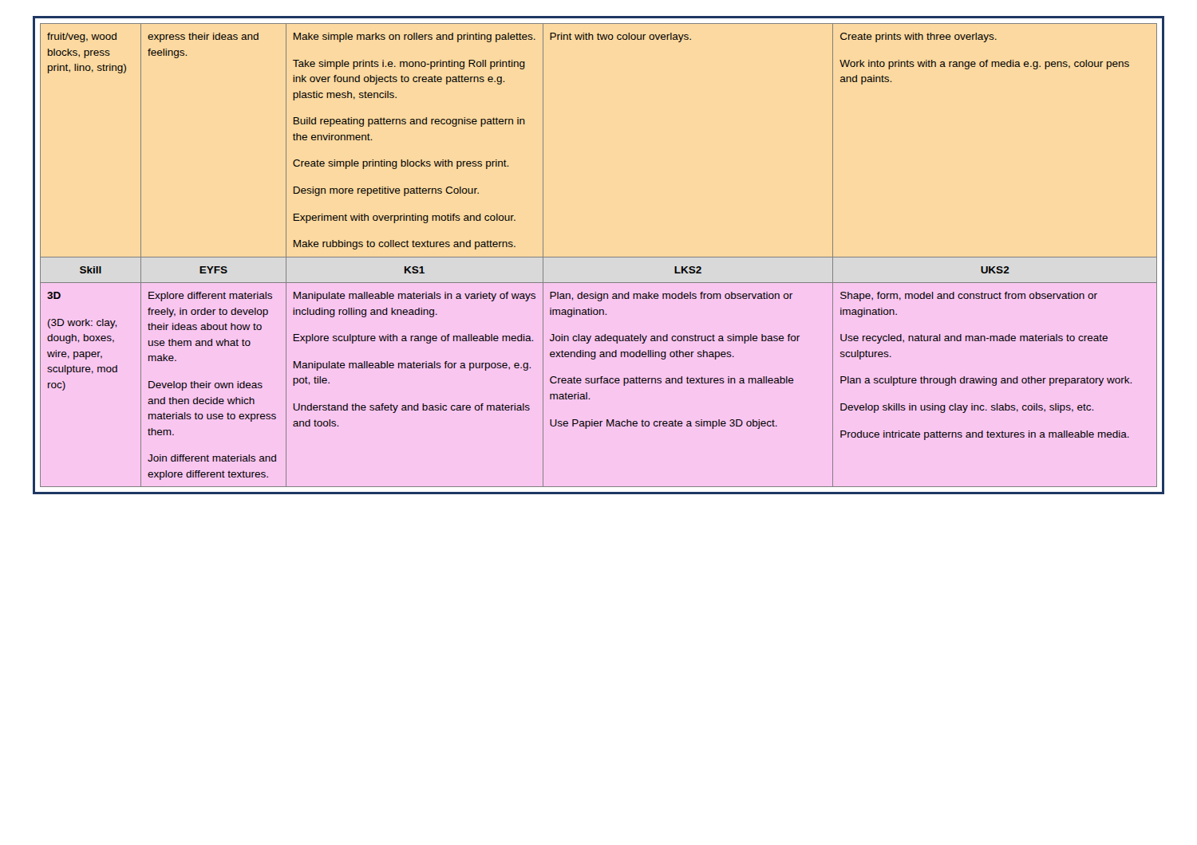| fruit/veg, wood blocks, press print, lino, string) | express their ideas and feelings. | Make simple marks on rollers and printing palettes. Take simple prints i.e. mono-printing Roll printing ink over found objects to create patterns e.g. plastic mesh, stencils. Build repeating patterns and recognise pattern in the environment. Create simple printing blocks with press print. Design more repetitive patterns Colour. Experiment with overprinting motifs and colour. Make rubbings to collect textures and patterns. | Print with two colour overlays. | Create prints with three overlays. Work into prints with a range of media e.g. pens, colour pens and paints. |
| Skill | EYFS | KS1 | LKS2 | UKS2 |
| 3D (3D work: clay, dough, boxes, wire, paper, sculpture, mod roc) | Explore different materials freely, in order to develop their ideas about how to use them and what to make. Develop their own ideas and then decide which materials to use to express them. Join different materials and explore different textures. | Manipulate malleable materials in a variety of ways including rolling and kneading. Explore sculpture with a range of malleable media. Manipulate malleable materials for a purpose, e.g. pot, tile. Understand the safety and basic care of materials and tools. | Plan, design and make models from observation or imagination. Join clay adequately and construct a simple base for extending and modelling other shapes. Create surface patterns and textures in a malleable material. Use Papier Mache to create a simple 3D object. | Shape, form, model and construct from observation or imagination. Use recycled, natural and man-made materials to create sculptures. Plan a sculpture through drawing and other preparatory work. Develop skills in using clay inc. slabs, coils, slips, etc. Produce intricate patterns and textures in a malleable media. |